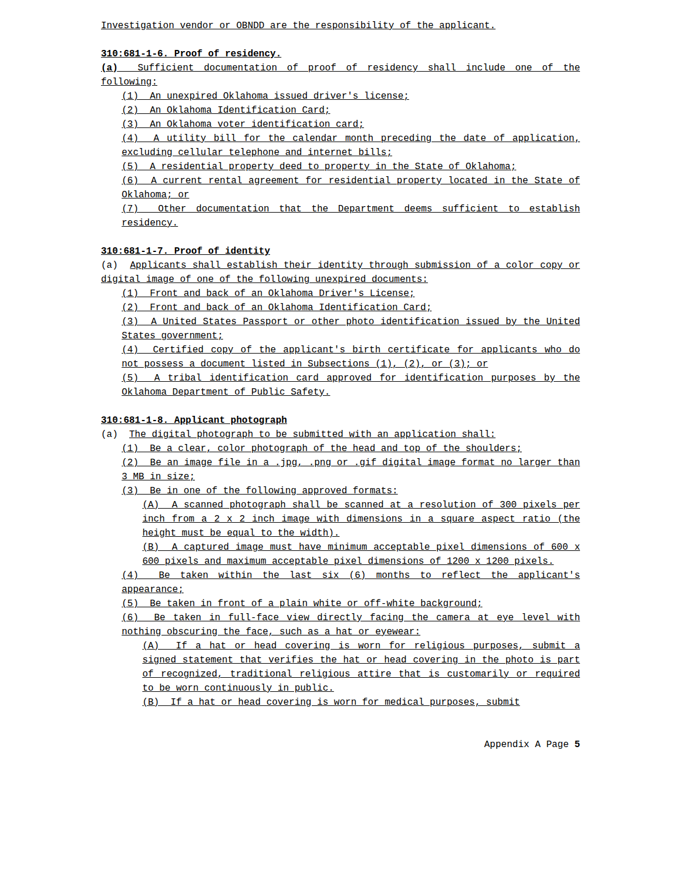Investigation vendor or OBNDD are the responsibility of the applicant.
310:681-1-6. Proof of residency.
(a) Sufficient documentation of proof of residency shall include one of the following:
(1) An unexpired Oklahoma issued driver's license;
(2) An Oklahoma Identification Card;
(3) An Oklahoma voter identification card;
(4) A utility bill for the calendar month preceding the date of application, excluding cellular telephone and internet bills;
(5) A residential property deed to property in the State of Oklahoma;
(6) A current rental agreement for residential property located in the State of Oklahoma; or
(7) Other documentation that the Department deems sufficient to establish residency.
310:681-1-7. Proof of identity
(a) Applicants shall establish their identity through submission of a color copy or digital image of one of the following unexpired documents:
(1) Front and back of an Oklahoma Driver's License;
(2) Front and back of an Oklahoma Identification Card;
(3) A United States Passport or other photo identification issued by the United States government;
(4) Certified copy of the applicant's birth certificate for applicants who do not possess a document listed in Subsections (1), (2), or (3); or
(5) A tribal identification card approved for identification purposes by the Oklahoma Department of Public Safety.
310:681-1-8. Applicant photograph
(a) The digital photograph to be submitted with an application shall:
(1) Be a clear, color photograph of the head and top of the shoulders;
(2) Be an image file in a .jpg, .png or .gif digital image format no larger than 3 MB in size;
(3) Be in one of the following approved formats:
(A) A scanned photograph shall be scanned at a resolution of 300 pixels per inch from a 2 x 2 inch image with dimensions in a square aspect ratio (the height must be equal to the width).
(B) A captured image must have minimum acceptable pixel dimensions of 600 x 600 pixels and maximum acceptable pixel dimensions of 1200 x 1200 pixels.
(4) Be taken within the last six (6) months to reflect the applicant's appearance;
(5) Be taken in front of a plain white or off-white background;
(6) Be taken in full-face view directly facing the camera at eye level with nothing obscuring the face, such as a hat or eyewear:
(A) If a hat or head covering is worn for religious purposes, submit a signed statement that verifies the hat or head covering in the photo is part of recognized, traditional religious attire that is customarily or required to be worn continuously in public.
(B) If a hat or head covering is worn for medical purposes, submit
Appendix A Page 5